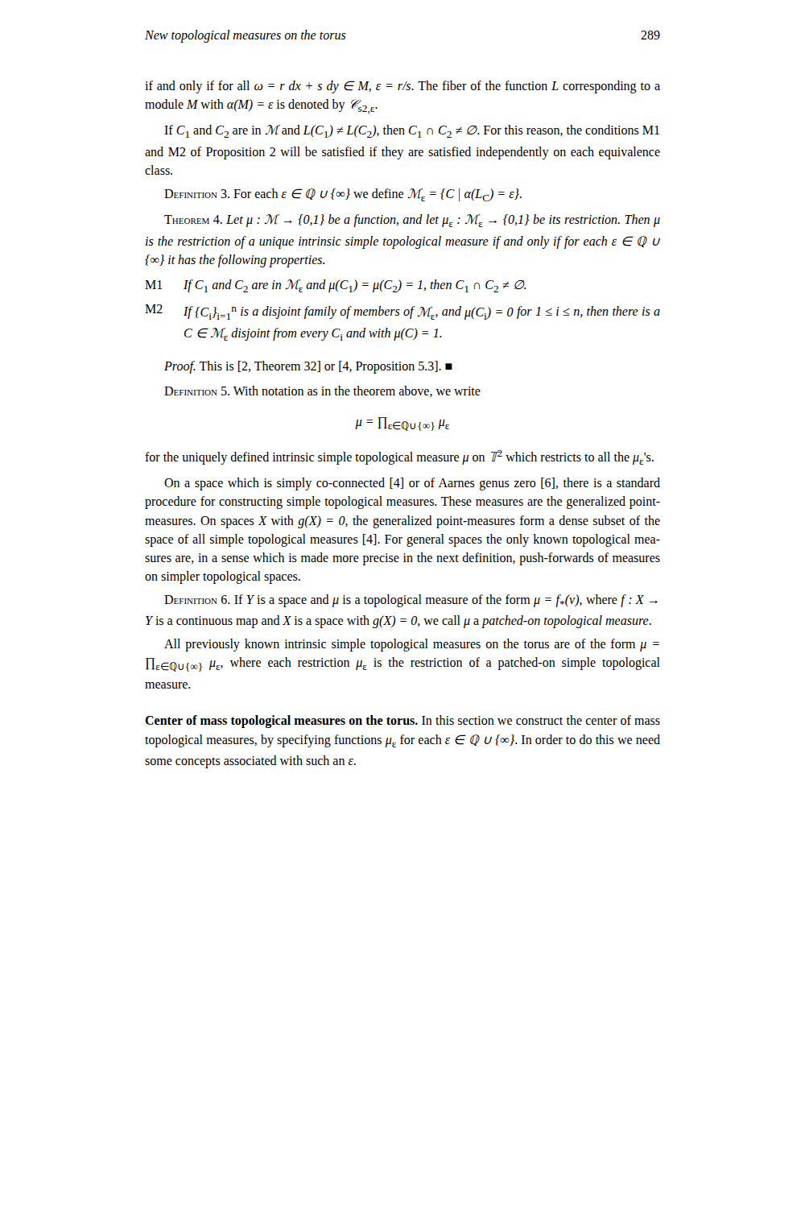New topological measures on the torus 289
if and only if for all ω = r dx + s dy ∈ M, ε = r/s. The fiber of the function L corresponding to a module M with α(M) = ε is denoted by 𝒞s2,ε.
If C1 and C2 are in ℳ and L(C1) ≠ L(C2), then C1 ∩ C2 ≠ ∅. For this reason, the conditions M1 and M2 of Proposition 2 will be satisfied if they are satisfied independently on each equivalence class.
Definition 3. For each ε ∈ ℚ ∪ {∞} we define ℳε = {C | α(LC) = ε}.
Theorem 4. Let μ : ℳ → {0,1} be a function, and let με : ℳε → {0,1} be its restriction. Then μ is the restriction of a unique intrinsic simple topological measure if and only if for each ε ∈ ℚ ∪ {∞} it has the following properties.
M1
If C1 and C2 are in ℳε and μ(C1) = μ(C2) = 1, then C1 ∩ C2 ≠ ∅.
M2
If {Ci}i=1n is a disjoint family of members of ℳε, and μ(Ci) = 0 for 1 ≤ i ≤ n, then there is a C ∈ ℳε disjoint from every Ci and with μ(C) = 1.
Proof. This is [2, Theorem 32] or [4, Proposition 5.3]. ■
Definition 5. With notation as in the theorem above, we write
μ = ∏ε∈ℚ∪{∞} με
for the uniquely defined intrinsic simple topological measure μ on 𝕋2 which restricts to all the με's.
On a space which is simply co-connected [4] or of Aarnes genus zero [6], there is a standard procedure for constructing simple topological measures. These measures are the generalized point-measures. On spaces X with g(X) = 0, the generalized point-measures form a dense subset of the space of all simple topological measures [4]. For general spaces the only known topological measures are, in a sense which is made more precise in the next definition, push-forwards of measures on simpler topological spaces.
Definition 6. If Y is a space and μ is a topological measure of the form μ = f*(ν), where f : X → Y is a continuous map and X is a space with g(X) = 0, we call μ a patched-on topological measure.
All previously known intrinsic simple topological measures on the torus are of the form μ = ∏ε∈ℚ∪{∞} με, where each restriction με is the restriction of a patched-on simple topological measure.
Center of mass topological measures on the torus.
In this section we construct the center of mass topological measures, by specifying functions με for each ε ∈ ℚ ∪ {∞}. In order to do this we need some concepts associated with such an ε.